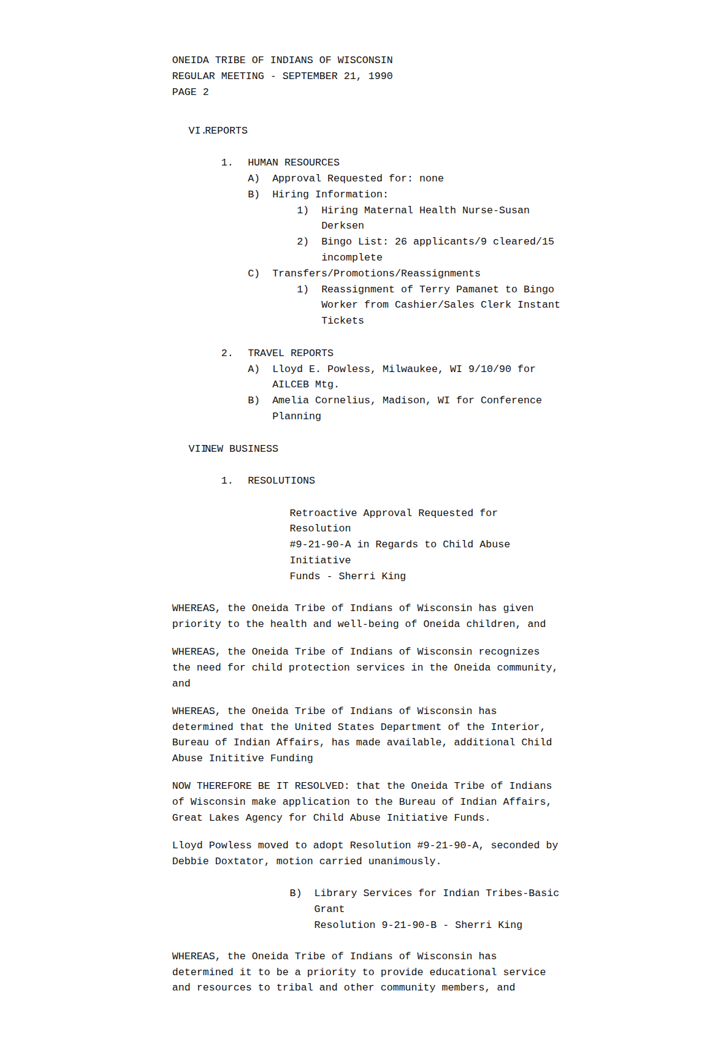ONEIDA TRIBE OF INDIANS OF WISCONSIN
REGULAR MEETING - SEPTEMBER 21, 1990
PAGE 2
VI.
REPORTS
1.
HUMAN RESOURCES
A)
Approval Requested for: none
B)
Hiring Information:
1)
Hiring Maternal Health Nurse-Susan Derksen
2)
Bingo List: 26 applicants/9 cleared/15 incomplete
C)
Transfers/Promotions/Reassignments
1)
Reassignment of Terry Pamanet to Bingo Worker from Cashier/Sales Clerk Instant Tickets
2.
TRAVEL REPORTS
A)
Lloyd E. Powless, Milwaukee, WI 9/10/90 for AILCEB Mtg.
B)
Amelia Cornelius, Madison, WI for Conference Planning
VII.
NEW BUSINESS
1.
RESOLUTIONS
Retroactive Approval Requested for Resolution
#9-21-90-A in Regards to Child Abuse Initiative
Funds - Sherri King
WHEREAS, the Oneida Tribe of Indians of Wisconsin has given priority to the health and well-being of Oneida children, and
WHEREAS, the Oneida Tribe of Indians of Wisconsin recognizes the need for child protection services in the Oneida community, and
WHEREAS, the Oneida Tribe of Indians of Wisconsin has determined that the United States Department of the Interior, Bureau of Indian Affairs, has made available, additional Child Abuse Inititive Funding
NOW THEREFORE BE IT RESOLVED: that the Oneida Tribe of Indians of Wisconsin make application to the Bureau of Indian Affairs, Great Lakes Agency for Child Abuse Initiative Funds.
Lloyd Powless moved to adopt Resolution #9-21-90-A, seconded by Debbie Doxtator, motion carried unanimously.
B)
Library Services for Indian Tribes-Basic Grant
Resolution 9-21-90-B - Sherri King
WHEREAS, the Oneida Tribe of Indians of Wisconsin has determined it to be a priority to provide educational service and resources to tribal and other community members, and